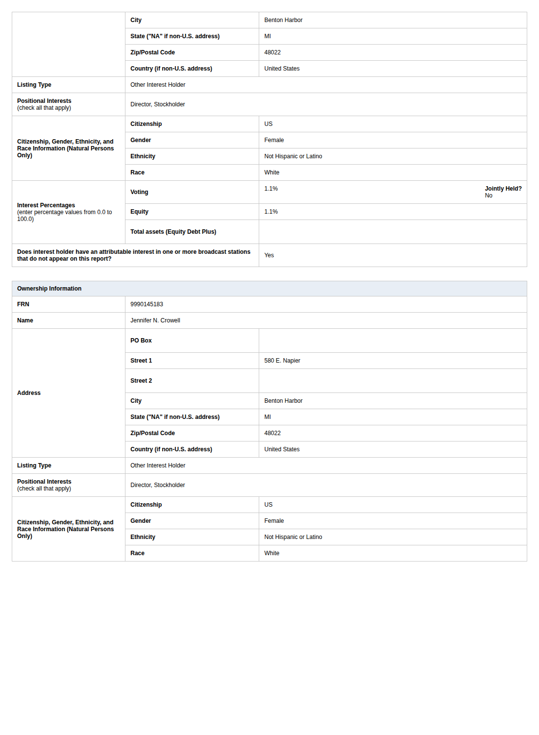| | City | Benton Harbor |
| State ("NA" if non-U.S. address) | MI |
| Zip/Postal Code | 48022 |
| Country (if non-U.S. address) | United States |
| Listing Type | Other Interest Holder |
| Positional Interests (check all that apply) | Director, Stockholder |
| Citizenship, Gender, Ethnicity, and Race Information (Natural Persons Only) | Citizenship | US |
| Gender | Female |
| Ethnicity | Not Hispanic or Latino |
| Race | White |
| Interest Percentages (enter percentage values from 0.0 to 100.0) | Voting | 1.1% Jointly Held? No |
| Equity | 1.1% |
| Total assets (Equity Debt Plus) | |
| Does interest holder have an attributable interest in one or more broadcast stations that do not appear on this report? | Yes |
| Ownership Information |
| FRN | 9990145183 |
| Name | Jennifer N. Crowell |
| Address | PO Box | |
| Street 1 | 580 E. Napier |
| Street 2 | |
| City | Benton Harbor |
| State ("NA" if non-U.S. address) | MI |
| Zip/Postal Code | 48022 |
| Country (if non-U.S. address) | United States |
| Listing Type | Other Interest Holder |
| Positional Interests (check all that apply) | Director, Stockholder |
| Citizenship, Gender, Ethnicity, and Race Information (Natural Persons Only) | Citizenship | US |
| Gender | Female |
| Ethnicity | Not Hispanic or Latino |
| Race | White |